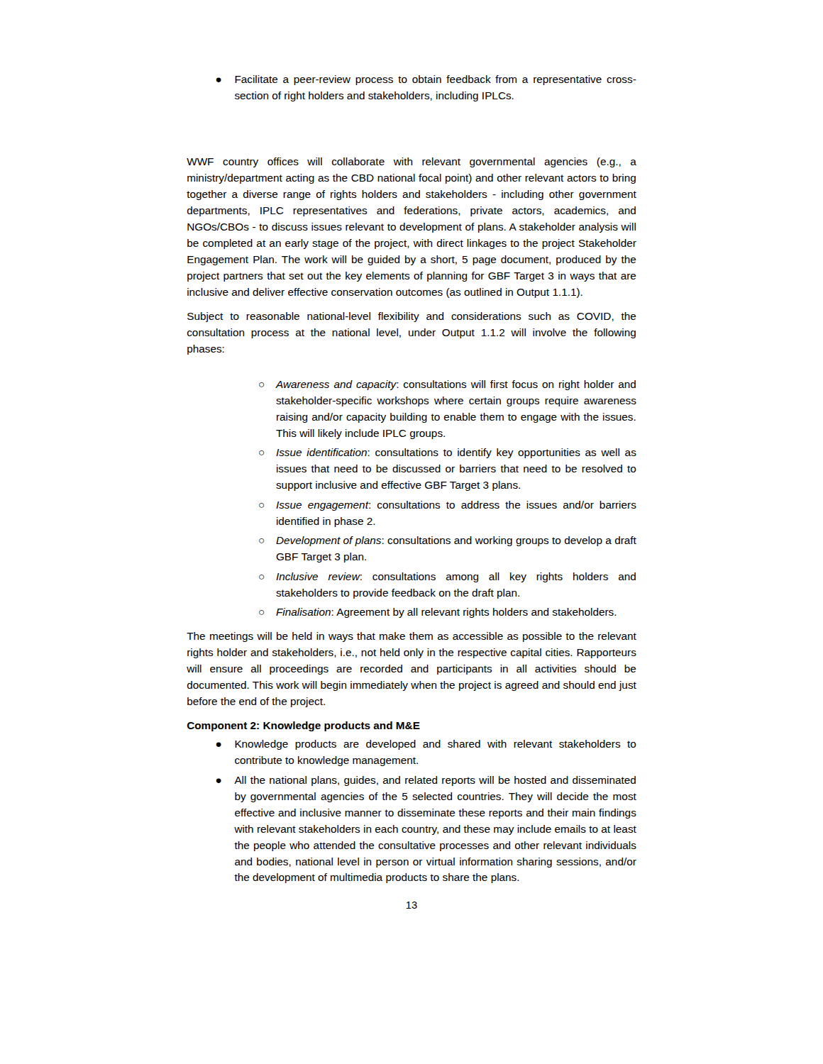● Facilitate a peer-review process to obtain feedback from a representative cross-section of right holders and stakeholders, including IPLCs.
WWF country offices will collaborate with relevant governmental agencies (e.g., a ministry/department acting as the CBD national focal point) and other relevant actors to bring together a diverse range of rights holders and stakeholders - including other government departments, IPLC representatives and federations, private actors, academics, and NGOs/CBOs - to discuss issues relevant to development of plans. A stakeholder analysis will be completed at an early stage of the project, with direct linkages to the project Stakeholder Engagement Plan. The work will be guided by a short, 5 page document, produced by the project partners that set out the key elements of planning for GBF Target 3 in ways that are inclusive and deliver effective conservation outcomes (as outlined in Output 1.1.1).
Subject to reasonable national-level flexibility and considerations such as COVID, the consultation process at the national level, under Output 1.1.2 will involve the following phases:
○ Awareness and capacity: consultations will first focus on right holder and stakeholder-specific workshops where certain groups require awareness raising and/or capacity building to enable them to engage with the issues. This will likely include IPLC groups.
○ Issue identification: consultations to identify key opportunities as well as issues that need to be discussed or barriers that need to be resolved to support inclusive and effective GBF Target 3 plans.
○ Issue engagement: consultations to address the issues and/or barriers identified in phase 2.
○ Development of plans: consultations and working groups to develop a draft GBF Target 3 plan.
○ Inclusive review: consultations among all key rights holders and stakeholders to provide feedback on the draft plan.
○ Finalisation: Agreement by all relevant rights holders and stakeholders.
The meetings will be held in ways that make them as accessible as possible to the relevant rights holder and stakeholders, i.e., not held only in the respective capital cities. Rapporteurs will ensure all proceedings are recorded and participants in all activities should be documented. This work will begin immediately when the project is agreed and should end just before the end of the project.
Component 2: Knowledge products and M&E
● Knowledge products are developed and shared with relevant stakeholders to contribute to knowledge management.
● All the national plans, guides, and related reports will be hosted and disseminated by governmental agencies of the 5 selected countries. They will decide the most effective and inclusive manner to disseminate these reports and their main findings with relevant stakeholders in each country, and these may include emails to at least the people who attended the consultative processes and other relevant individuals and bodies, national level in person or virtual information sharing sessions, and/or the development of multimedia products to share the plans.
13